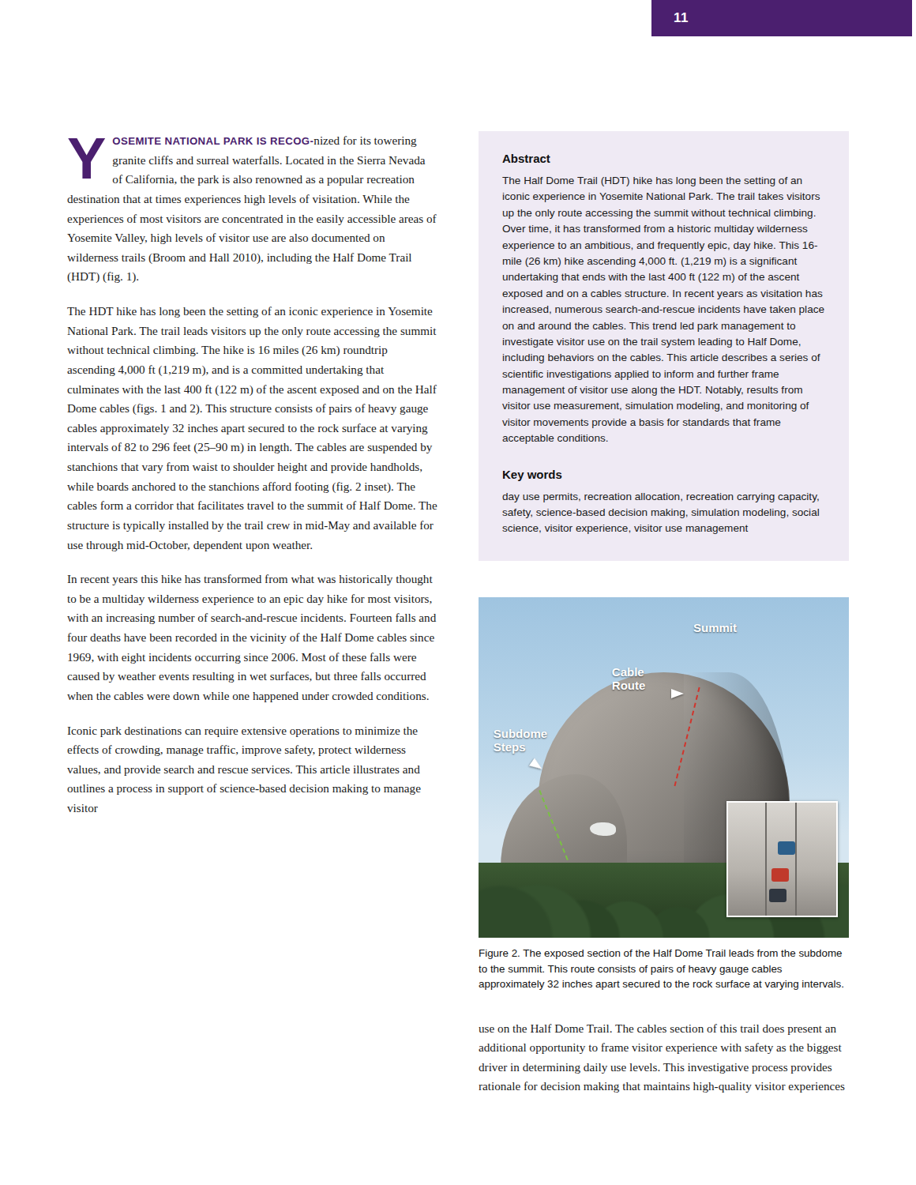11
Yosemite national park is recog-nized for its towering granite cliffs and surreal waterfalls. Located in the Sierra Nevada of California, the park is also renowned as a popular recreation destination that at times experiences high levels of visitation. While the experiences of most visitors are concentrated in the easily accessible areas of Yosemite Valley, high levels of visitor use are also documented on wilderness trails (Broom and Hall 2010), including the Half Dome Trail (HDT) (fig. 1).
The HDT hike has long been the setting of an iconic experience in Yosemite National Park. The trail leads visitors up the only route accessing the summit without technical climbing. The hike is 16 miles (26 km) roundtrip ascending 4,000 ft (1,219 m), and is a committed undertaking that culminates with the last 400 ft (122 m) of the ascent exposed and on the Half Dome cables (figs. 1 and 2). This structure consists of pairs of heavy gauge cables approximately 32 inches apart secured to the rock surface at varying intervals of 82 to 296 feet (25–90 m) in length. The cables are suspended by stanchions that vary from waist to shoulder height and provide handholds, while boards anchored to the stanchions afford footing (fig. 2 inset). The cables form a corridor that facilitates travel to the summit of Half Dome. The structure is typically installed by the trail crew in mid-May and available for use through mid-October, dependent upon weather.
In recent years this hike has transformed from what was historically thought to be a multiday wilderness experience to an epic day hike for most visitors, with an increasing number of search-and-rescue incidents. Fourteen falls and four deaths have been recorded in the vicinity of the Half Dome cables since 1969, with eight incidents occurring since 2006. Most of these falls were caused by weather events resulting in wet surfaces, but three falls occurred when the cables were down while one happened under crowded conditions.
Iconic park destinations can require extensive operations to minimize the effects of crowding, manage traffic, improve safety, protect wilderness values, and provide search and rescue services. This article illustrates and outlines a process in support of science-based decision making to manage visitor
Abstract
The Half Dome Trail (HDT) hike has long been the setting of an iconic experience in Yosemite National Park. The trail takes visitors up the only route accessing the summit without technical climbing. Over time, it has transformed from a historic multiday wilderness experience to an ambitious, and frequently epic, day hike. This 16-mile (26 km) hike ascending 4,000 ft. (1,219 m) is a significant undertaking that ends with the last 400 ft (122 m) of the ascent exposed and on a cables structure. In recent years as visitation has increased, numerous search-and-rescue incidents have taken place on and around the cables. This trend led park management to investigate visitor use on the trail system leading to Half Dome, including behaviors on the cables. This article describes a series of scientific investigations applied to inform and further frame management of visitor use along the HDT. Notably, results from visitor use measurement, simulation modeling, and monitoring of visitor movements provide a basis for standards that frame acceptable conditions.
Key words
day use permits, recreation allocation, recreation carrying capacity, safety, science-based decision making, simulation modeling, social science, visitor experience, visitor use management
Summit
Cable
Route
Subdome
Steps
NPS PHOTOS
Figure 2. The exposed section of the Half Dome Trail leads from the subdome to the summit. This route consists of pairs of heavy gauge cables approximately 32 inches apart secured to the rock surface at varying intervals.
use on the Half Dome Trail. The cables section of this trail does present an additional opportunity to frame visitor experience with safety as the biggest driver in determining daily use levels. This investigative process provides rationale for decision making that maintains high-quality visitor experiences